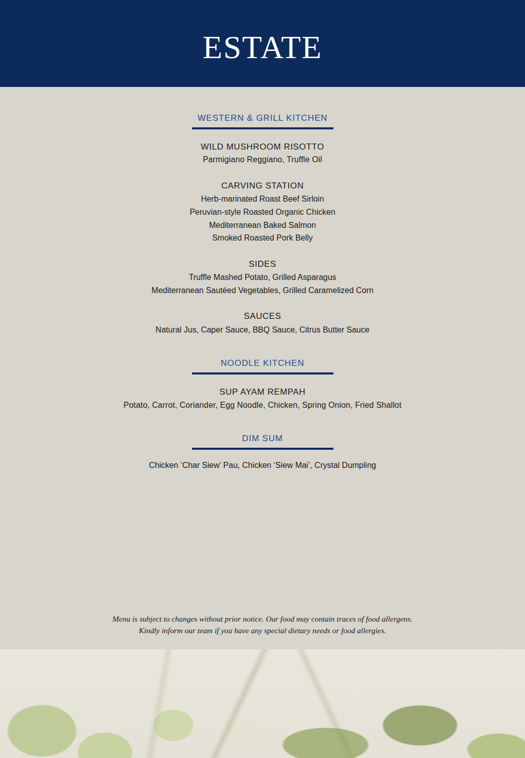estate
Western & Grill Kitchen
Wild Mushroom Risotto
Parmigiano Reggiano, Truffle Oil
Carving Station
Herb-marinated Roast Beef Sirloin
Peruvian-style Roasted Organic Chicken
Mediterranean Baked Salmon
Smoked Roasted Pork Belly
Sides
Truffle Mashed Potato, Grilled Asparagus
Mediterranean Sautéed Vegetables, Grilled Caramelized Corn
Sauces
Natural Jus, Caper Sauce, BBQ Sauce, Citrus Butter Sauce
Noodle Kitchen
Sup Ayam Rempah
Potato, Carrot, Coriander, Egg Noodle, Chicken, Spring Onion, Fried Shallot
Dim Sum
Chicken ‘Char Siew’ Pau, Chicken ‘Siew Mai’, Crystal Dumpling
Menu is subject to changes without prior notice. Our food may contain traces of food allergens.
Kindly inform our team if you have any special dietary needs or food allergies.